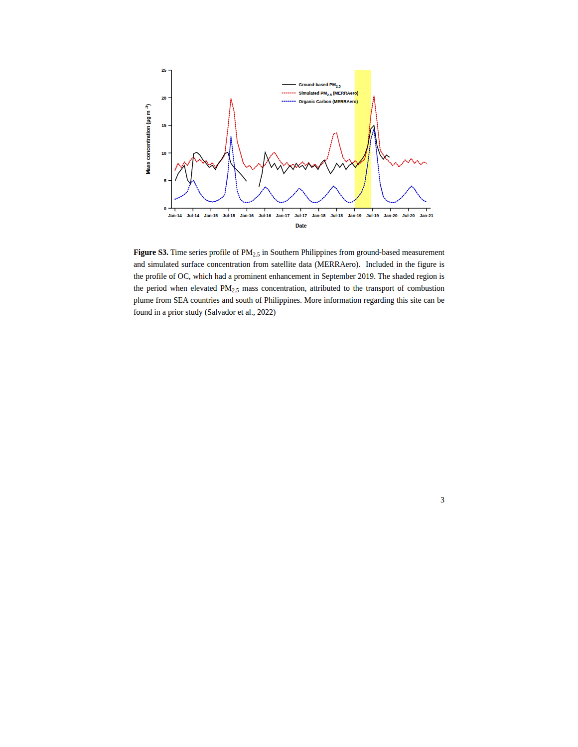0 5 10 15 20 25 Mass concentration (µg m -3) Jan-14 Jul-14 Jan-15 Jul-15 Jan-16 Jul-16 Jan-17 Jul-17 Jan-18 Jul-18 Jan-19 Jul-19 Jan-20 Jul-20 Jan-21 Date Ground-based PM2.5 Simulated PM2.5 (MERRAero) Organic Carbon (MERRAero)
Figure S3. Time series profile of PM2.5 in Southern Philippines from ground-based measurement and simulated surface concentration from satellite data (MERRAero). Included in the figure is the profile of OC, which had a prominent enhancement in September 2019. The shaded region is the period when elevated PM2.5 mass concentration, attributed to the transport of combustion plume from SEA countries and south of Philippines. More information regarding this site can be found in a prior study (Salvador et al., 2022)
3